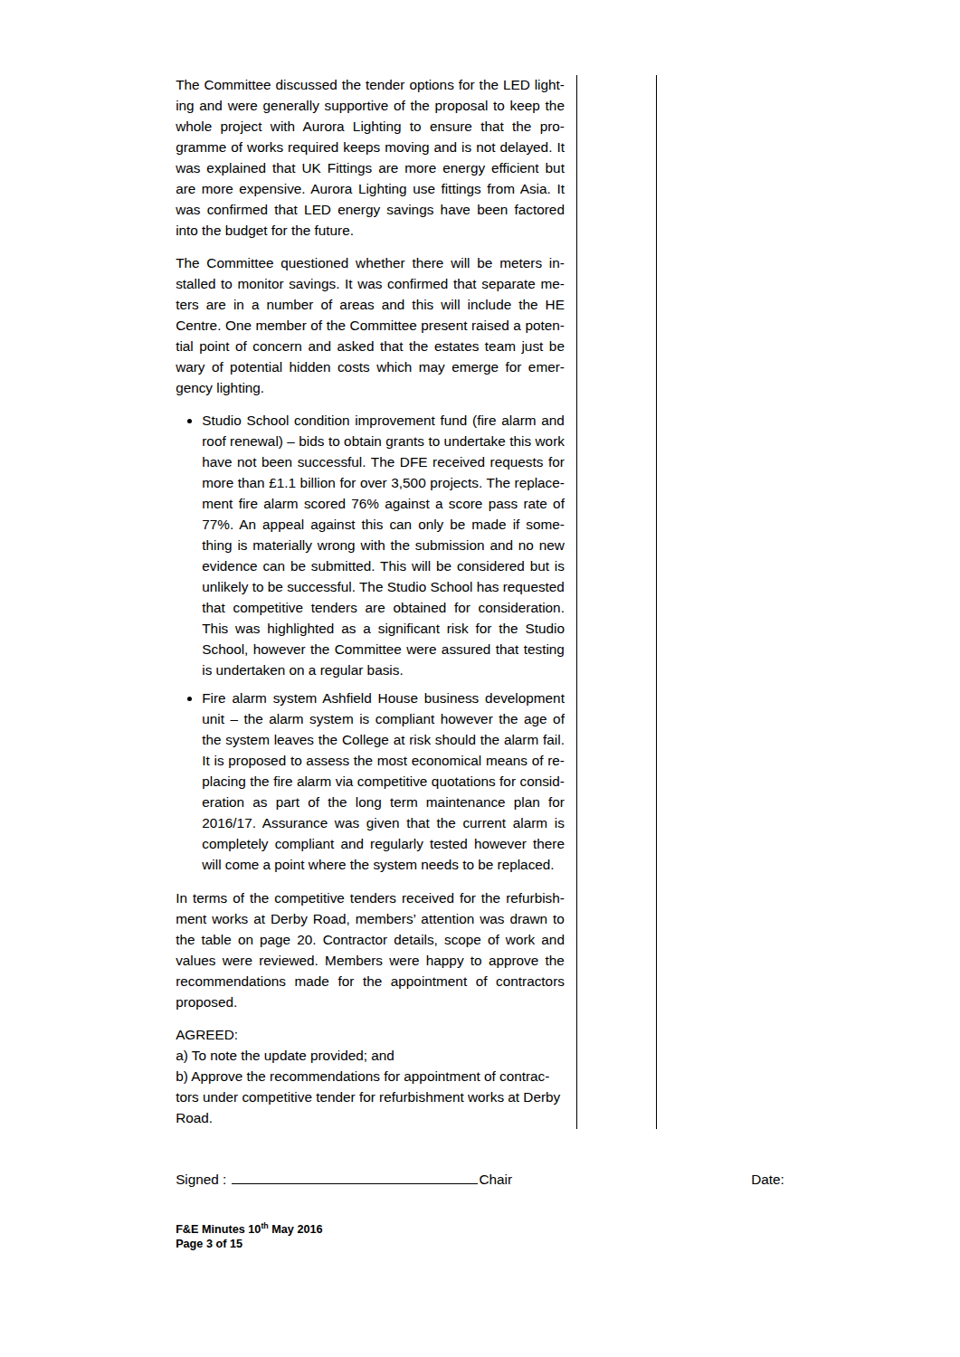The Committee discussed the tender options for the LED lighting and were generally supportive of the proposal to keep the whole project with Aurora Lighting to ensure that the programme of works required keeps moving and is not delayed. It was explained that UK Fittings are more energy efficient but are more expensive. Aurora Lighting use fittings from Asia. It was confirmed that LED energy savings have been factored into the budget for the future.
The Committee questioned whether there will be meters installed to monitor savings. It was confirmed that separate meters are in a number of areas and this will include the HE Centre. One member of the Committee present raised a potential point of concern and asked that the estates team just be wary of potential hidden costs which may emerge for emergency lighting.
Studio School condition improvement fund (fire alarm and roof renewal) – bids to obtain grants to undertake this work have not been successful. The DFE received requests for more than £1.1 billion for over 3,500 projects. The replacement fire alarm scored 76% against a score pass rate of 77%. An appeal against this can only be made if something is materially wrong with the submission and no new evidence can be submitted. This will be considered but is unlikely to be successful. The Studio School has requested that competitive tenders are obtained for consideration. This was highlighted as a significant risk for the Studio School, however the Committee were assured that testing is undertaken on a regular basis.
Fire alarm system Ashfield House business development unit – the alarm system is compliant however the age of the system leaves the College at risk should the alarm fail. It is proposed to assess the most economical means of replacing the fire alarm via competitive quotations for consideration as part of the long term maintenance plan for 2016/17. Assurance was given that the current alarm is completely compliant and regularly tested however there will come a point where the system needs to be replaced.
In terms of the competitive tenders received for the refurbishment works at Derby Road, members’ attention was drawn to the table on page 20. Contractor details, scope of work and values were reviewed. Members were happy to approve the recommendations made for the appointment of contractors proposed.
AGREED:
a) To note the update provided; and
b) Approve the recommendations for appointment of contractors under competitive tender for refurbishment works at Derby Road.
Signed : Chair Date:
F&E Minutes 10th May 2016
Page 3 of 15